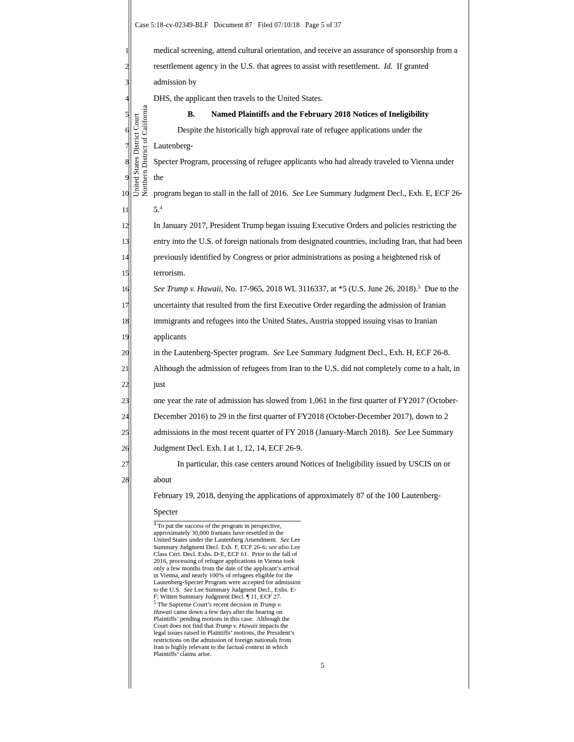Case 5:18-cv-02349-BLF Document 87 Filed 07/10/18 Page 5 of 37
1
2
3
4
5
6
7
8
9
10
11
12
13
14
15
16
17
18
19
20
21
22
23
24
25
26
27
28
United States District Court
Northern District of California
medical screening, attend cultural orientation, and receive an assurance of sponsorship from a
resettlement agency in the U.S. that agrees to assist with resettlement. Id. If granted admission by
DHS, the applicant then travels to the United States.
B. Named Plaintiffs and the February 2018 Notices of Ineligibility
Despite the historically high approval rate of refugee applications under the Lautenberg-
Specter Program, processing of refugee applicants who had already traveled to Vienna under the
program began to stall in the fall of 2016. See Lee Summary Judgment Decl., Exh. E, ECF 26-5.4
In January 2017, President Trump began issuing Executive Orders and policies restricting the
entry into the U.S. of foreign nationals from designated countries, including Iran, that had been
previously identified by Congress or prior administrations as posing a heightened risk of terrorism.
See Trump v. Hawaii, No. 17-965, 2018 WL 3116337, at *5 (U.S. June 26, 2018).5 Due to the
uncertainty that resulted from the first Executive Order regarding the admission of Iranian
immigrants and refugees into the United States, Austria stopped issuing visas to Iranian applicants
in the Lautenberg-Specter program. See Lee Summary Judgment Decl., Exh. H, ECF 26-8.
Although the admission of refugees from Iran to the U.S. did not completely come to a halt, in just
one year the rate of admission has slowed from 1,061 in the first quarter of FY2017 (October-
December 2016) to 29 in the first quarter of FY2018 (October-December 2017), down to 2
admissions in the most recent quarter of FY 2018 (January-March 2018). See Lee Summary
Judgment Decl. Exh. I at 1, 12, 14, ECF 26-9.
In particular, this case centers around Notices of Ineligibility issued by USCIS on or about
February 19, 2018, denying the applications of approximately 87 of the 100 Lautenberg-Specter
4 To put the success of the program in perspective, approximately 30,000 Iranians have resettled in the United States under the Lautenberg Amendment. See Lee Summary Judgment Decl. Exh. F, ECF 26-6; see also Lee Class Cert. Decl. Exhs. D-E, ECF 61. Prior to the fall of 2016, processing of refugee applications in Vienna took only a few months from the date of the applicant’s arrival in Vienna, and nearly 100% of refugees eligible for the Lautenberg-Specter Program were accepted for admission to the U.S. See Lee Summary Judgment Decl., Exhs. E-F; Witten Summary Judgment Decl. ¶ 11, ECF 27.
5 The Supreme Court’s recent decision in Trump v. Hawaii came down a few days after the hearing on Plaintiffs’ pending motions in this case. Although the Court does not find that Trump v. Hawaii impacts the legal issues raised in Plaintiffs’ motions, the President’s restrictions on the admission of foreign nationals from Iran is highly relevant to the factual context in which Plaintiffs’ claims arise.
5